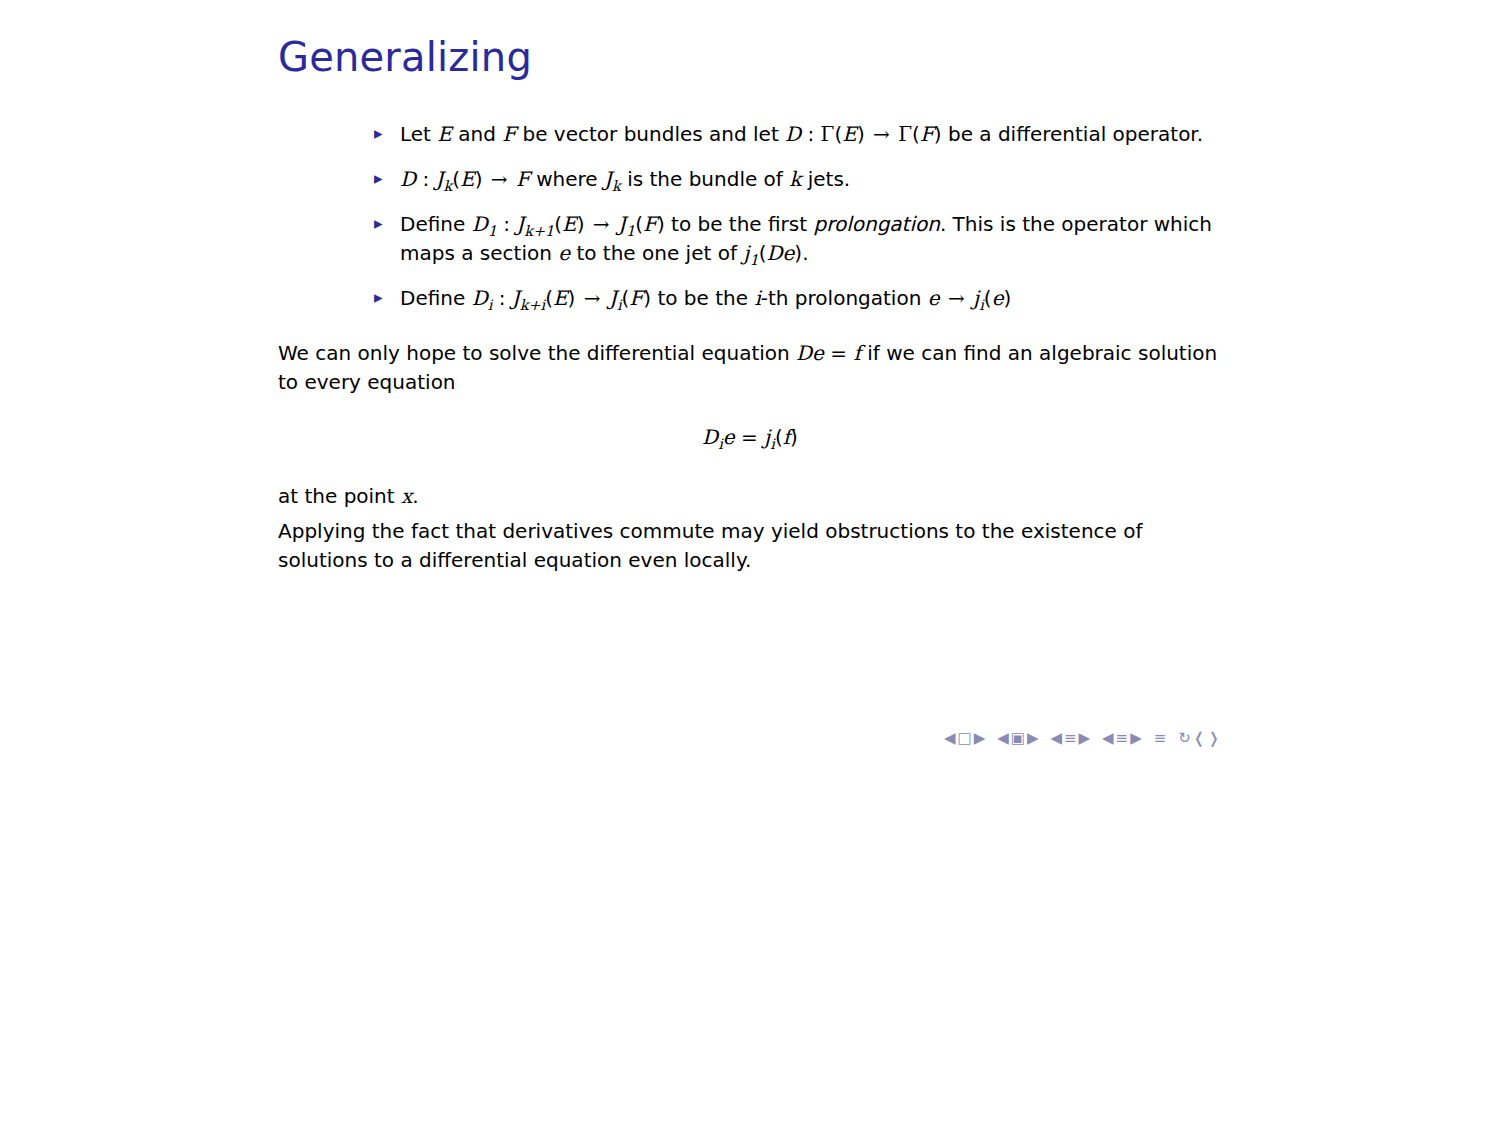Generalizing
Let E and F be vector bundles and let D : Γ(E) → Γ(F) be a differential operator.
D : Jk(E) → F where Jk is the bundle of k jets.
Define D1 : Jk+1(E) → J1(F) to be the first prolongation. This is the operator which maps a section e to the one jet of j1(De).
Define Di : Jk+i(E) → Ji(F) to be the i-th prolongation e → ji(e)
We can only hope to solve the differential equation De = f if we can find an algebraic solution to every equation
Die = ji(f)
at the point x.
Applying the fact that derivatives commute may yield obstructions to the existence of solutions to a differential equation even locally.
◀□▶ ◀▣▶ ◀≡▶ ◀≡▶ ≡ ↻❬❭